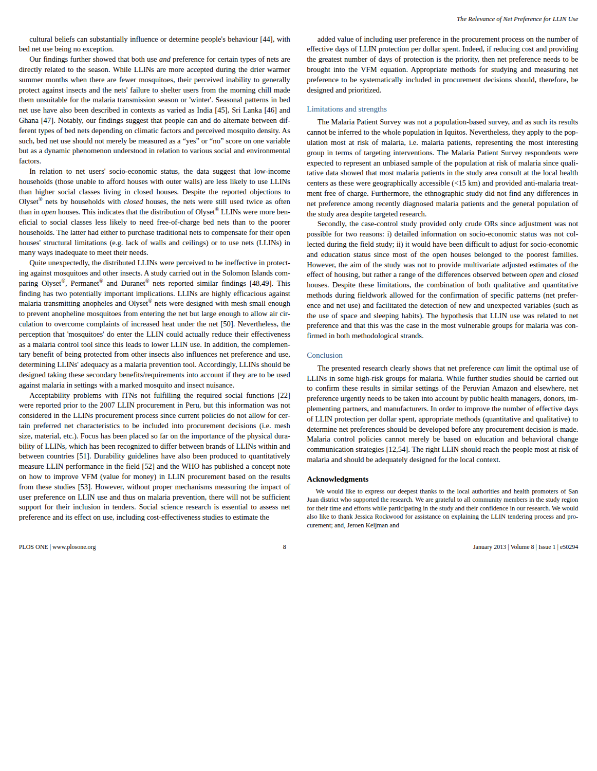The Relevance of Net Preference for LLIN Use
cultural beliefs can substantially influence or determine people's behaviour [44], with bed net use being no exception.
Our findings further showed that both use and preference for certain types of nets are directly related to the season. While LLINs are more accepted during the drier warmer summer months when there are fewer mosquitoes, their perceived inability to generally protect against insects and the nets' failure to shelter users from the morning chill made them unsuitable for the malaria transmission season or 'winter'. Seasonal patterns in bed net use have also been described in contexts as varied as India [45], Sri Lanka [46] and Ghana [47]. Notably, our findings suggest that people can and do alternate between different types of bed nets depending on climatic factors and perceived mosquito density. As such, bed net use should not merely be measured as a “yes” or “no” score on one variable but as a dynamic phenomenon understood in relation to various social and environmental factors.
In relation to net users' socio-economic status, the data suggest that low-income households (those unable to afford houses with outer walls) are less likely to use LLINs than higher social classes living in closed houses. Despite the reported objections to Olyset® nets by households with closed houses, the nets were still used twice as often than in open houses. This indicates that the distribution of Olyset® LLINs were more beneficial to social classes less likely to need free-of-charge bed nets than to the poorer households. The latter had either to purchase traditional nets to compensate for their open houses' structural limitations (e.g. lack of walls and ceilings) or to use nets (LLINs) in many ways inadequate to meet their needs.
Quite unexpectedly, the distributed LLINs were perceived to be ineffective in protecting against mosquitoes and other insects. A study carried out in the Solomon Islands comparing Olyset®, Permanet® and Duranet® nets reported similar findings [48,49]. This finding has two potentially important implications. LLINs are highly efficacious against malaria transmitting anopheles and Olyset® nets were designed with mesh small enough to prevent anopheline mosquitoes from entering the net but large enough to allow air circulation to overcome complaints of increased heat under the net [50]. Nevertheless, the perception that 'mosquitoes' do enter the LLIN could actually reduce their effectiveness as a malaria control tool since this leads to lower LLIN use. In addition, the complementary benefit of being protected from other insects also influences net preference and use, determining LLINs' adequacy as a malaria prevention tool. Accordingly, LLINs should be designed taking these secondary benefits/requirements into account if they are to be used against malaria in settings with a marked mosquito and insect nuisance.
Acceptability problems with ITNs not fulfilling the required social functions [22] were reported prior to the 2007 LLIN procurement in Peru, but this information was not considered in the LLINs procurement process since current policies do not allow for certain preferred net characteristics to be included into procurement decisions (i.e. mesh size, material, etc.). Focus has been placed so far on the importance of the physical durability of LLINs, which has been recognized to differ between brands of LLINs within and between countries [51]. Durability guidelines have also been produced to quantitatively measure LLIN performance in the field [52] and the WHO has published a concept note on how to improve VFM (value for money) in LLIN procurement based on the results from these studies [53]. However, without proper mechanisms measuring the impact of user preference on LLIN use and thus on malaria prevention, there will not be sufficient support for their inclusion in tenders. Social science research is essential to assess net preference and its effect on use, including cost-effectiveness studies to estimate the
added value of including user preference in the procurement process on the number of effective days of LLIN protection per dollar spent. Indeed, if reducing cost and providing the greatest number of days of protection is the priority, then net preference needs to be brought into the VFM equation. Appropriate methods for studying and measuring net preference to be systematically included in procurement decisions should, therefore, be designed and prioritized.
Limitations and strengths
The Malaria Patient Survey was not a population-based survey, and as such its results cannot be inferred to the whole population in Iquitos. Nevertheless, they apply to the population most at risk of malaria, i.e. malaria patients, representing the most interesting group in terms of targeting interventions. The Malaria Patient Survey respondents were expected to represent an unbiased sample of the population at risk of malaria since qualitative data showed that most malaria patients in the study area consult at the local health centers as these were geographically accessible (<15 km) and provided anti-malaria treatment free of charge. Furthermore, the ethnographic study did not find any differences in net preference among recently diagnosed malaria patients and the general population of the study area despite targeted research.
Secondly, the case-control study provided only crude ORs since adjustment was not possible for two reasons: i) detailed information on socio-economic status was not collected during the field study; ii) it would have been difficult to adjust for socio-economic and education status since most of the open houses belonged to the poorest families. However, the aim of the study was not to provide multivariate adjusted estimates of the effect of housing, but rather a range of the differences observed between open and closed houses. Despite these limitations, the combination of both qualitative and quantitative methods during fieldwork allowed for the confirmation of specific patterns (net preference and net use) and facilitated the detection of new and unexpected variables (such as the use of space and sleeping habits). The hypothesis that LLIN use was related to net preference and that this was the case in the most vulnerable groups for malaria was confirmed in both methodological strands.
Conclusion
The presented research clearly shows that net preference can limit the optimal use of LLINs in some high-risk groups for malaria. While further studies should be carried out to confirm these results in similar settings of the Peruvian Amazon and elsewhere, net preference urgently needs to be taken into account by public health managers, donors, implementing partners, and manufacturers. In order to improve the number of effective days of LLIN protection per dollar spent, appropriate methods (quantitative and qualitative) to determine net preferences should be developed before any procurement decision is made. Malaria control policies cannot merely be based on education and behavioral change communication strategies [12,54]. The right LLIN should reach the people most at risk of malaria and should be adequately designed for the local context.
Acknowledgments
We would like to express our deepest thanks to the local authorities and health promoters of San Juan district who supported the research. We are grateful to all community members in the study region for their time and efforts while participating in the study and their confidence in our research. We would also like to thank Jessica Rockwood for assistance on explaining the LLIN tendering process and procurement; and, Jeroen Keijman and
PLOS ONE | www.plosone.org
8
January 2013 | Volume 8 | Issue 1 | e50294